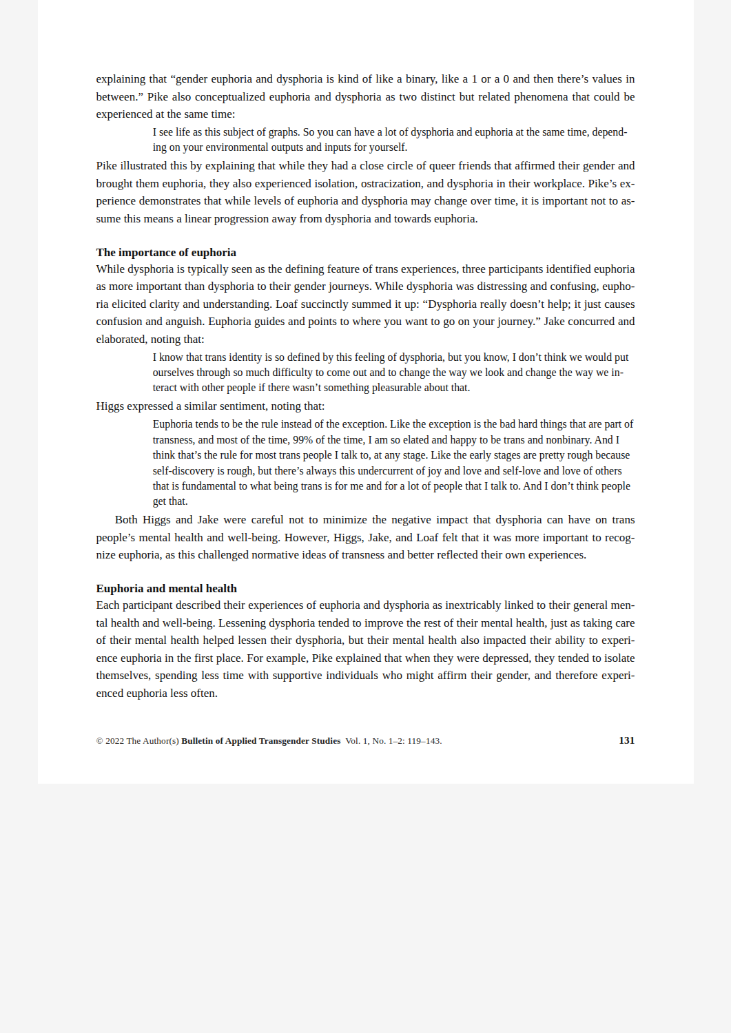explaining that “gender euphoria and dysphoria is kind of like a binary, like a 1 or a 0 and then there’s values in between.” Pike also conceptualized euphoria and dysphoria as two distinct but related phenomena that could be experienced at the same time:
I see life as this subject of graphs. So you can have a lot of dysphoria and euphoria at the same time, depending on your environmental outputs and inputs for yourself.
Pike illustrated this by explaining that while they had a close circle of queer friends that affirmed their gender and brought them euphoria, they also experienced isolation, ostracization, and dysphoria in their workplace. Pike’s experience demonstrates that while levels of euphoria and dysphoria may change over time, it is important not to assume this means a linear progression away from dysphoria and towards euphoria.
The importance of euphoria
While dysphoria is typically seen as the defining feature of trans experiences, three participants identified euphoria as more important than dysphoria to their gender journeys. While dysphoria was distressing and confusing, euphoria elicited clarity and understanding. Loaf succinctly summed it up: “Dysphoria really doesn’t help; it just causes confusion and anguish. Euphoria guides and points to where you want to go on your journey.” Jake concurred and elaborated, noting that:
I know that trans identity is so defined by this feeling of dysphoria, but you know, I don’t think we would put ourselves through so much difficulty to come out and to change the way we look and change the way we interact with other people if there wasn’t something pleasurable about that.
Higgs expressed a similar sentiment, noting that:
Euphoria tends to be the rule instead of the exception. Like the exception is the bad hard things that are part of transness, and most of the time, 99% of the time, I am so elated and happy to be trans and nonbinary. And I think that’s the rule for most trans people I talk to, at any stage. Like the early stages are pretty rough because self-discovery is rough, but there’s always this undercurrent of joy and love and self-love and love of others that is fundamental to what being trans is for me and for a lot of people that I talk to. And I don’t think people get that.
Both Higgs and Jake were careful not to minimize the negative impact that dysphoria can have on trans people’s mental health and well-being. However, Higgs, Jake, and Loaf felt that it was more important to recognize euphoria, as this challenged normative ideas of transness and better reflected their own experiences.
Euphoria and mental health
Each participant described their experiences of euphoria and dysphoria as inextricably linked to their general mental health and well-being. Lessening dysphoria tended to improve the rest of their mental health, just as taking care of their mental health helped lessen their dysphoria, but their mental health also impacted their ability to experience euphoria in the first place. For example, Pike explained that when they were depressed, they tended to isolate themselves, spending less time with supportive individuals who might affirm their gender, and therefore experienced euphoria less often.
© 2022 The Author(s) Bulletin of Applied Transgender Studies Vol. 1, No. 1–2: 119–143. 131